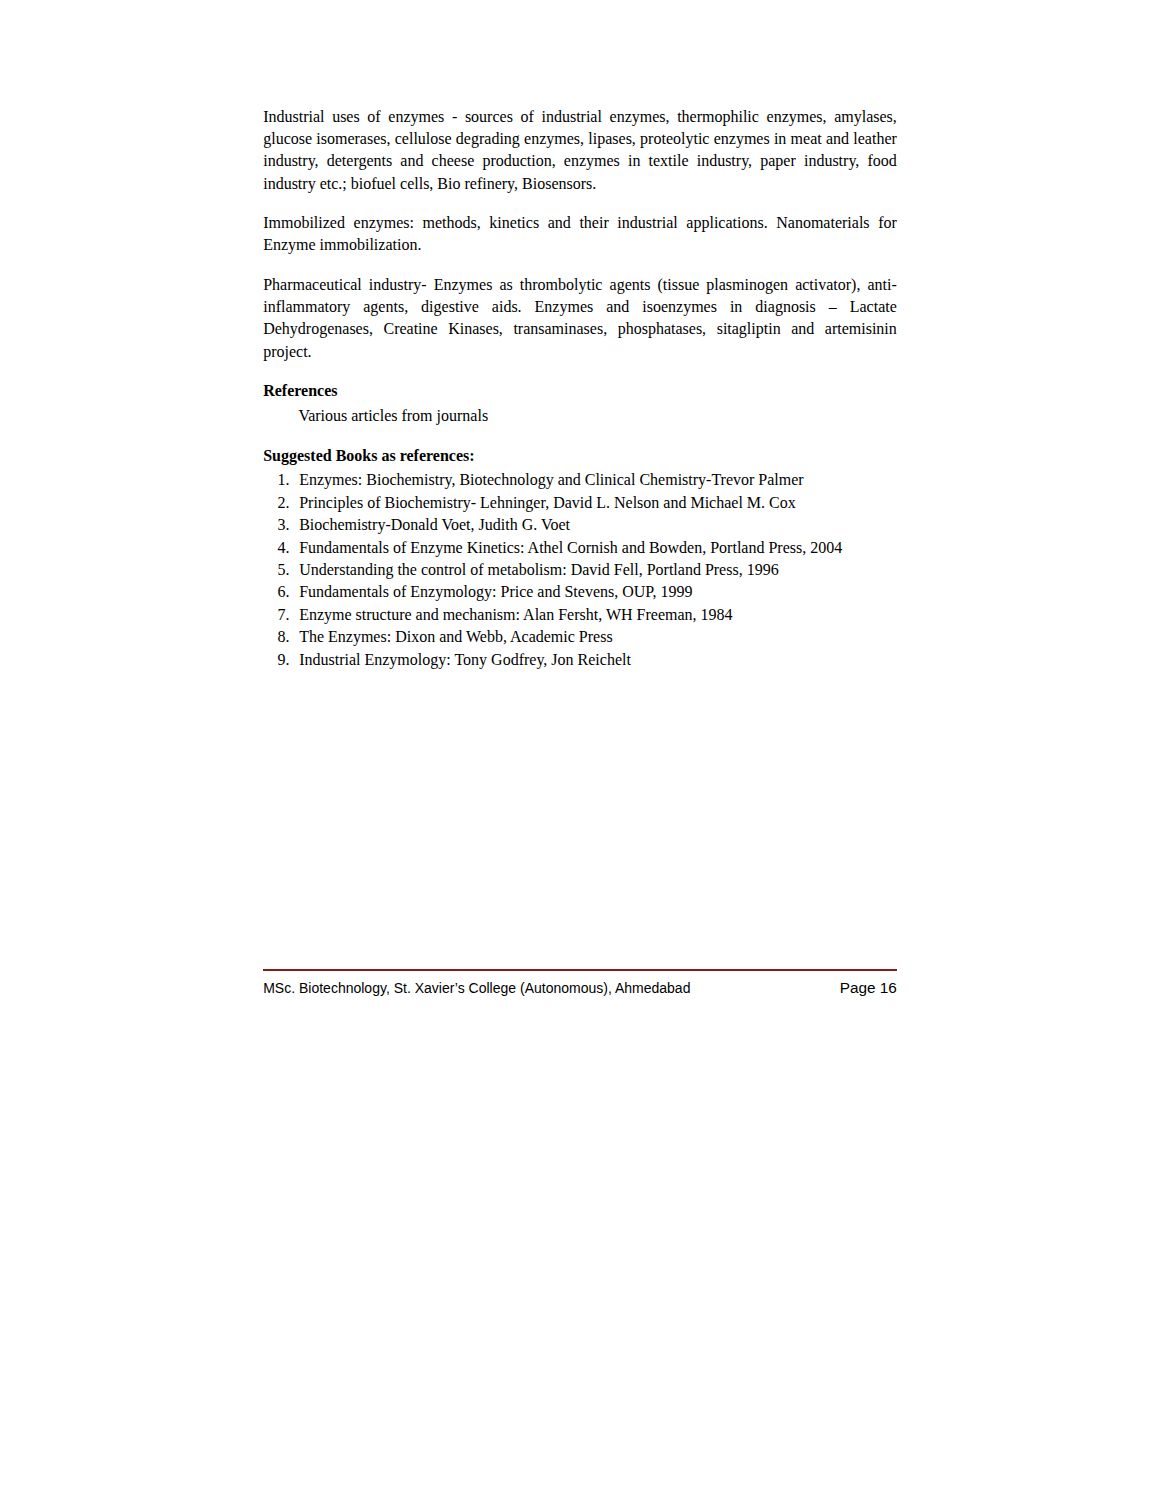Industrial uses of enzymes - sources of industrial enzymes, thermophilic enzymes, amylases, glucose isomerases, cellulose degrading enzymes, lipases, proteolytic enzymes in meat and leather industry, detergents and cheese production, enzymes in textile industry, paper industry, food industry etc.; biofuel cells, Bio refinery, Biosensors.
Immobilized enzymes: methods, kinetics and their industrial applications. Nanomaterials for Enzyme immobilization.
Pharmaceutical industry- Enzymes as thrombolytic agents (tissue plasminogen activator), anti-inflammatory agents, digestive aids. Enzymes and isoenzymes in diagnosis – Lactate Dehydrogenases, Creatine Kinases, transaminases, phosphatases, sitagliptin and artemisinin project.
References
Various articles from journals
Suggested Books as references:
Enzymes: Biochemistry, Biotechnology and Clinical Chemistry-Trevor Palmer
Principles of Biochemistry- Lehninger, David L. Nelson and Michael M. Cox
Biochemistry-Donald Voet, Judith G. Voet
Fundamentals of Enzyme Kinetics: Athel Cornish and Bowden, Portland Press, 2004
Understanding the control of metabolism: David Fell, Portland Press, 1996
Fundamentals of Enzymology: Price and Stevens, OUP, 1999
Enzyme structure and mechanism: Alan Fersht, WH Freeman, 1984
The Enzymes: Dixon and Webb, Academic Press
Industrial Enzymology: Tony Godfrey, Jon Reichelt
MSc. Biotechnology, St. Xavier’s College (Autonomous), Ahmedabad
Page 16